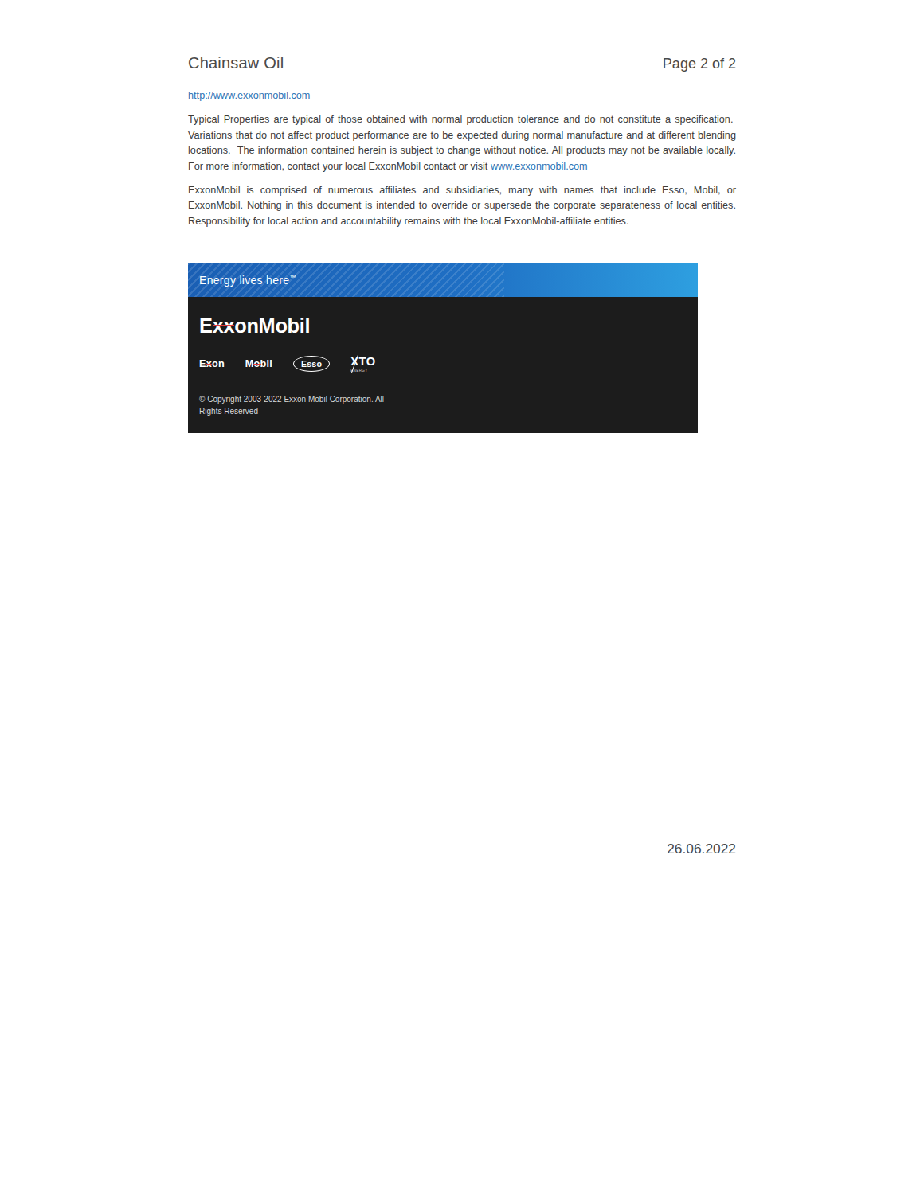Chainsaw Oil
Page 2 of 2
http://www.exxonmobil.com
Typical Properties are typical of those obtained with normal production tolerance and do not constitute a specification. Variations that do not affect product performance are to be expected during normal manufacture and at different blending locations. The information contained herein is subject to change without notice. All products may not be available locally. For more information, contact your local ExxonMobil contact or visit www.exxonmobil.com
ExxonMobil is comprised of numerous affiliates and subsidiaries, many with names that include Esso, Mobil, or ExxonMobil. Nothing in this document is intended to override or supersede the corporate separateness of local entities. Responsibility for local action and accountability remains with the local ExxonMobil-affiliate entities.
Energy lives here™
ExxonMobil
Exon
Mobil
Esso
XTOENERGY
© Copyright 2003-2022 Exxon Mobil Corporation. All Rights Reserved
26.06.2022